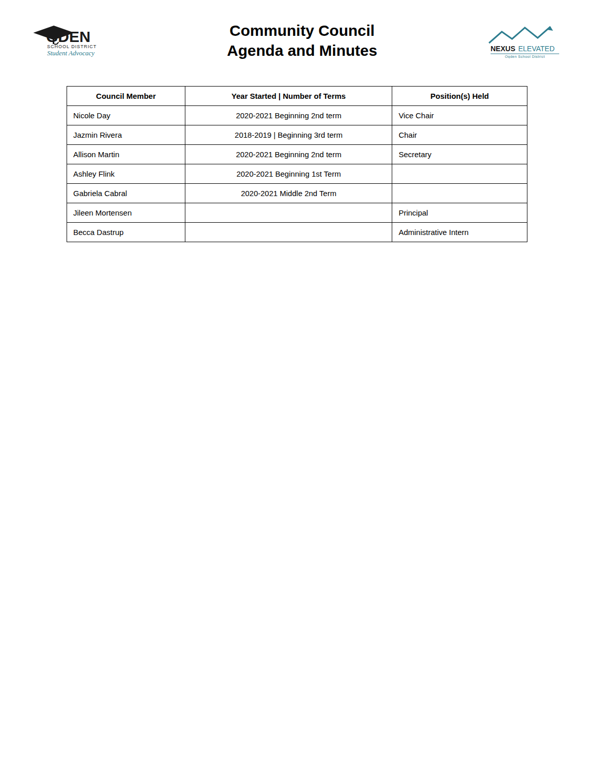GDEN SCHOOL DISTRICT Student Advocacy
Community Council
Agenda and Minutes
NEXUS ELEVATED Ogden School District
| Council Member | Year Started / Number of Terms | Position(s) Held |
| --- | --- | --- |
| Nicole Day | 2020-2021 Beginning 2nd term | Vice Chair |
| Jazmin Rivera | 2018-2019 / Beginning 3rd term | Chair |
| Allison Martin | 2020-2021 Beginning 2nd term | Secretary |
| Ashley Flink | 2020-2021 Beginning 1st Term | |
| Gabriela Cabral | 2020-2021 Middle 2nd Term | |
| Jileen Mortensen | | Principal |
| Becca Dastrup | | Administrative Intern |